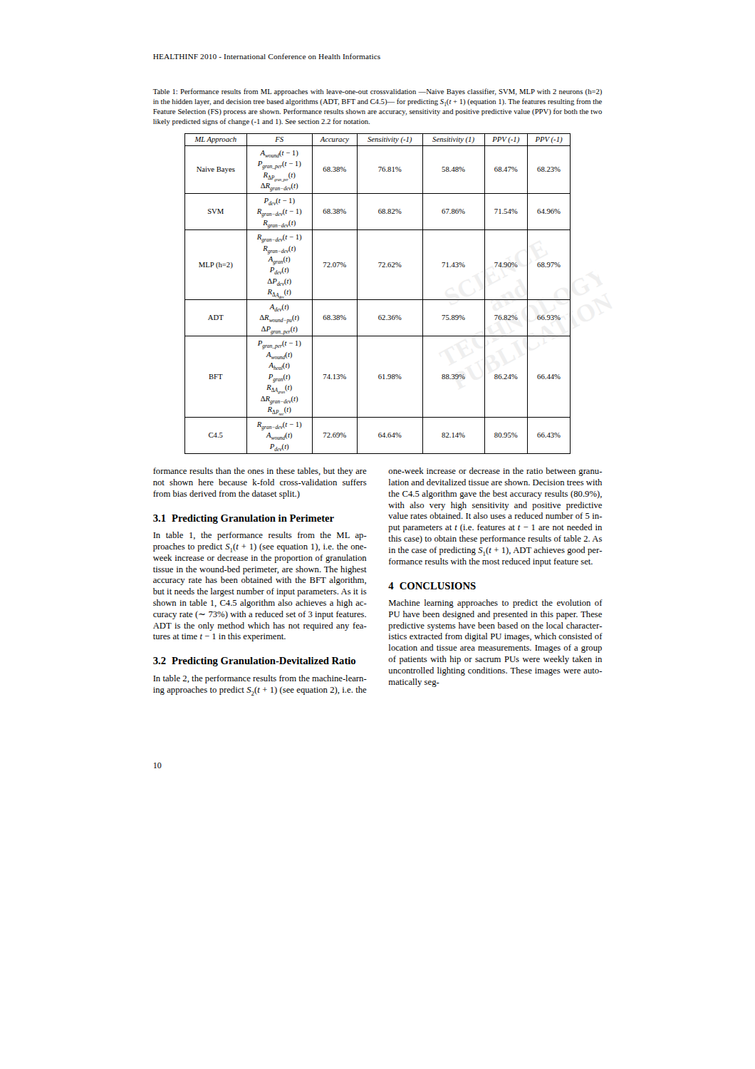HEALTHINF 2010 - International Conference on Health Informatics
Table 1: Performance results from ML approaches with leave-one-out crossvalidation —Naive Bayes classifier, SVM, MLP with 2 neurons (h=2) in the hidden layer, and decision tree based algorithms (ADT, BFT and C4.5)— for predicting S1(t + 1) (equation 1). The features resulting from the Feature Selection (FS) process are shown. Performance results shown are accuracy, sensitivity and positive predictive value (PPV) for both the two likely predicted signs of change (-1 and 1). See section 2.2 for notation.
| ML Approach | FS | Accuracy | Sensitivity (-1) | Sensitivity (1) | PPV (-1) | PPV (-1) |
| --- | --- | --- | --- | --- | --- | --- |
| Naive Bayes | A wound ( t − 1) P gran_per ( t − 1) R Δ P gran_per ( t ) Δ R gran−dev ( t ) | 68.38% | 76.81% | 58.48% | 68.47% | 68.23% |
| SVM | P dev ( t − 1) R gran−dev ( t − 1) R gran−dev ( t ) | 68.38% | 68.82% | 67.86% | 71.54% | 64.96% |
| MLP (h=2) | R gran−dev ( t − 1) R gran−dev ( t ) A gran ( t ) P dev ( t ) Δ P dev ( t ) R Δ A dev ( t ) | 72.07% | 72.62% | 71.43% | 74.90% | 68.97% |
| ADT | A dev ( t ) Δ R wound−pu ( t ) Δ P gran_per ( t ) | 68.38% | 62.36% | 75.89% | 76.82% | 66.93% |
| BFT | P gran_per ( t − 1) A wound ( t ) A heal ( t ) P gran ( t ) R Δ A gran ( t ) Δ R gran−dev ( t ) R Δ P nec ( t ) | 74.13% | 61.98% | 88.39% | 86.24% | 66.44% |
| C4.5 | R gran−dev ( t − 1) A wound ( t ) P dev ( t ) | 72.69% | 64.64% | 82.14% | 80.95% | 66.43% |
formance results than the ones in these tables, but they are not shown here because k-fold cross-validation suffers from bias derived from the dataset split.)
3.1 Predicting Granulation in Perimeter
In table 1, the performance results from the ML approaches to predict S1(t + 1) (see equation 1), i.e. the one-week increase or decrease in the proportion of granulation tissue in the wound-bed perimeter, are shown. The highest accuracy rate has been obtained with the BFT algorithm, but it needs the largest number of input parameters. As it is shown in table 1, C4.5 algorithm also achieves a high accuracy rate (∼ 73%) with a reduced set of 3 input features. ADT is the only method which has not required any features at time t − 1 in this experiment.
3.2 Predicting Granulation-Devitalized Ratio
In table 2, the performance results from the machine-learning approaches to predict S2(t + 1) (see equation 2), i.e. the one-week increase or decrease in the ratio between granulation and devitalized tissue are shown. Decision trees with the C4.5 algorithm gave the best accuracy results (80.9%), with also very high sensitivity and positive predictive value rates obtained. It also uses a reduced number of 5 input parameters at t (i.e. features at t − 1 are not needed in this case) to obtain these performance results of table 2. As in the case of predicting S1(t + 1), ADT achieves good performance results with the most reduced input feature set.
4 CONCLUSIONS
Machine learning approaches to predict the evolution of PU have been designed and presented in this paper. These predictive systems have been based on the local characteristics extracted from digital PU images, which consisted of location and tissue area measurements. Images of a group of patients with hip or sacrum PUs were weekly taken in uncontrolled lighting conditions. These images were automatically seg-
SCIENCE
and
TECHNOLOGY
PUBLICATIONS
10